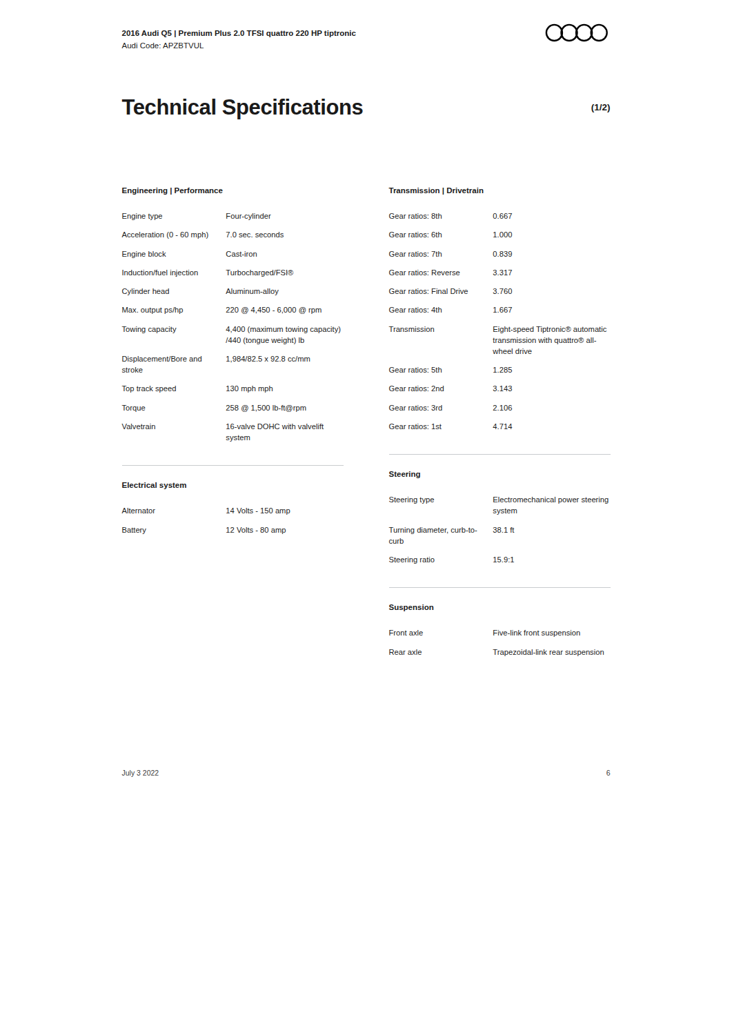2016 Audi Q5 | Premium Plus 2.0 TFSI quattro 220 HP tiptronic
Audi Code: APZBTVUL
Technical Specifications
(1/2)
Engineering | Performance
| Engine type | Four-cylinder |
| Acceleration (0 - 60 mph) | 7.0 sec. seconds |
| Engine block | Cast-iron |
| Induction/fuel injection | Turbocharged/FSI® |
| Cylinder head | Aluminum-alloy |
| Max. output ps/hp | 220 @ 4,450 - 6,000 @ rpm |
| Towing capacity | 4,400 (maximum towing capacity) /440 (tongue weight) lb |
| Displacement/Bore and stroke | 1,984/82.5 x 92.8 cc/mm |
| Top track speed | 130 mph mph |
| Torque | 258 @ 1,500 lb-ft@rpm |
| Valvetrain | 16-valve DOHC with valvelift system |
Electrical system
| Alternator | 14 Volts - 150 amp |
| Battery | 12 Volts - 80 amp |
Transmission | Drivetrain
| Gear ratios: 8th | 0.667 |
| Gear ratios: 6th | 1.000 |
| Gear ratios: 7th | 0.839 |
| Gear ratios: Reverse | 3.317 |
| Gear ratios: Final Drive | 3.760 |
| Gear ratios: 4th | 1.667 |
| Transmission | Eight-speed Tiptronic® automatic transmission with quattro® all-wheel drive |
| Gear ratios: 5th | 1.285 |
| Gear ratios: 2nd | 3.143 |
| Gear ratios: 3rd | 2.106 |
| Gear ratios: 1st | 4.714 |
Steering
| Steering type | Electromechanical power steering system |
| Turning diameter, curb-to-curb | 38.1 ft |
| Steering ratio | 15.9:1 |
Suspension
| Front axle | Five-link front suspension |
| Rear axle | Trapezoidal-link rear suspension |
July 3 2022
6